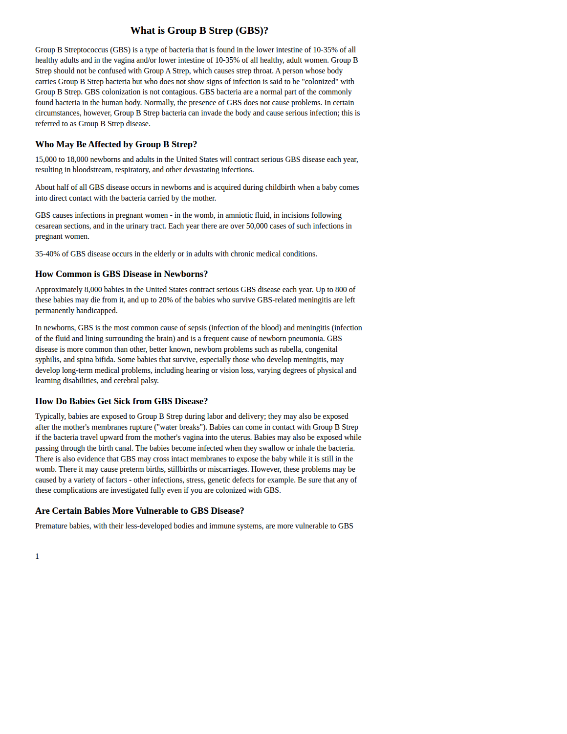What is Group B Strep (GBS)?
Group B Streptococcus (GBS) is a type of bacteria that is found in the lower intestine of 10-35% of all healthy adults and in the vagina and/or lower intestine of 10-35% of all healthy, adult women. Group B Strep should not be confused with Group A Strep, which causes strep throat. A person whose body carries Group B Strep bacteria but who does not show signs of infection is said to be "colonized" with Group B Strep. GBS colonization is not contagious. GBS bacteria are a normal part of the commonly found bacteria in the human body. Normally, the presence of GBS does not cause problems. In certain circumstances, however, Group B Strep bacteria can invade the body and cause serious infection; this is referred to as Group B Strep disease.
Who May Be Affected by Group B Strep?
15,000 to 18,000 newborns and adults in the United States will contract serious GBS disease each year, resulting in bloodstream, respiratory, and other devastating infections.
About half of all GBS disease occurs in newborns and is acquired during childbirth when a baby comes into direct contact with the bacteria carried by the mother.
GBS causes infections in pregnant women - in the womb, in amniotic fluid, in incisions following cesarean sections, and in the urinary tract. Each year there are over 50,000 cases of such infections in pregnant women.
35-40% of GBS disease occurs in the elderly or in adults with chronic medical conditions.
How Common is GBS Disease in Newborns?
Approximately 8,000 babies in the United States contract serious GBS disease each year. Up to 800 of these babies may die from it, and up to 20% of the babies who survive GBS-related meningitis are left permanently handicapped.
In newborns, GBS is the most common cause of sepsis (infection of the blood) and meningitis (infection of the fluid and lining surrounding the brain) and is a frequent cause of newborn pneumonia. GBS disease is more common than other, better known, newborn problems such as rubella, congenital syphilis, and spina bifida. Some babies that survive, especially those who develop meningitis, may develop long-term medical problems, including hearing or vision loss, varying degrees of physical and learning disabilities, and cerebral palsy.
How Do Babies Get Sick from GBS Disease?
Typically, babies are exposed to Group B Strep during labor and delivery; they may also be exposed after the mother's membranes rupture ("water breaks"). Babies can come in contact with Group B Strep if the bacteria travel upward from the mother's vagina into the uterus. Babies may also be exposed while passing through the birth canal. The babies become infected when they swallow or inhale the bacteria. There is also evidence that GBS may cross intact membranes to expose the baby while it is still in the womb. There it may cause preterm births, stillbirths or miscarriages. However, these problems may be caused by a variety of factors - other infections, stress, genetic defects for example. Be sure that any of these complications are investigated fully even if you are colonized with GBS.
Are Certain Babies More Vulnerable to GBS Disease?
Premature babies, with their less-developed bodies and immune systems, are more vulnerable to GBS
1